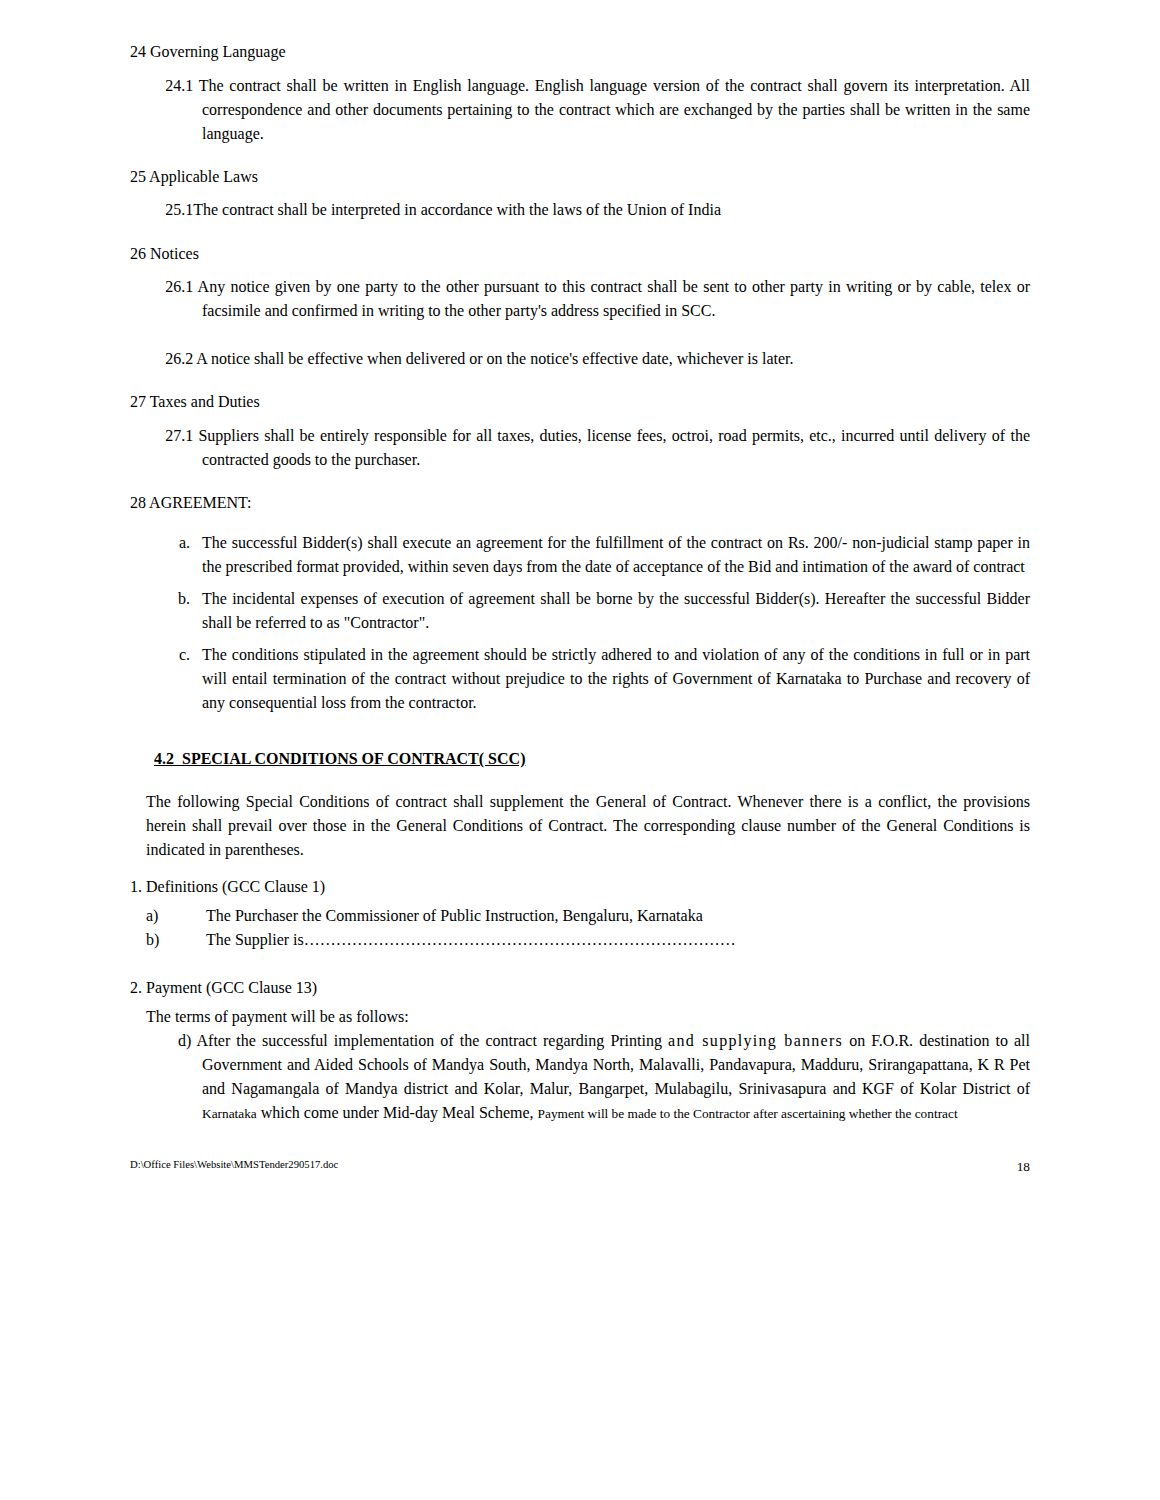24 Governing Language
24.1 The contract shall be written in English language. English language version of the contract shall govern its interpretation. All correspondence and other documents pertaining to the contract which are exchanged by the parties shall be written in the same language.
25 Applicable Laws
25.1The contract shall be interpreted in accordance with the laws of the Union of India
26 Notices
26.1 Any notice given by one party to the other pursuant to this contract shall be sent to other party in writing or by cable, telex or facsimile and confirmed in writing to the other party's address specified in SCC.
26.2 A notice shall be effective when delivered or on the notice's effective date, whichever is later.
27 Taxes and Duties
27.1 Suppliers shall be entirely responsible for all taxes, duties, license fees, octroi, road permits, etc., incurred until delivery of the contracted goods to the purchaser.
28 AGREEMENT:
The successful Bidder(s) shall execute an agreement for the fulfillment of the contract on Rs. 200/- non-judicial stamp paper in the prescribed format provided, within seven days from the date of acceptance of the Bid and intimation of the award of contract
The incidental expenses of execution of agreement shall be borne by the successful Bidder(s). Hereafter the successful Bidder shall be referred to as "Contractor".
The conditions stipulated in the agreement should be strictly adhered to and violation of any of the conditions in full or in part will entail termination of the contract without prejudice to the rights of Government of Karnataka to Purchase and recovery of any consequential loss from the contractor.
4.2 SPECIAL CONDITIONS OF CONTRACT( SCC)
The following Special Conditions of contract shall supplement the General of Contract. Whenever there is a conflict, the provisions herein shall prevail over those in the General Conditions of Contract. The corresponding clause number of the General Conditions is indicated in parentheses.
1. Definitions (GCC Clause 1)
a) The Purchaser the Commissioner of Public Instruction, Bengaluru, Karnataka
b) The Supplier is………………………………………………………………………
2. Payment (GCC Clause 13)
The terms of payment will be as follows:
d) After the successful implementation of the contract regarding Printing and supplying banners on F.O.R. destination to all Government and Aided Schools of Mandya South, Mandya North, Malavalli, Pandavapura, Madduru, Srirangapattana, K R Pet and Nagamangala of Mandya district and Kolar, Malur, Bangarpet, Mulabagilu, Srinivasapura and KGF of Kolar District of Karnataka which come under Mid-day Meal Scheme, Payment will be made to the Contractor after ascertaining whether the contract
D:\Office Files\Website\MMSTender290517.doc
18